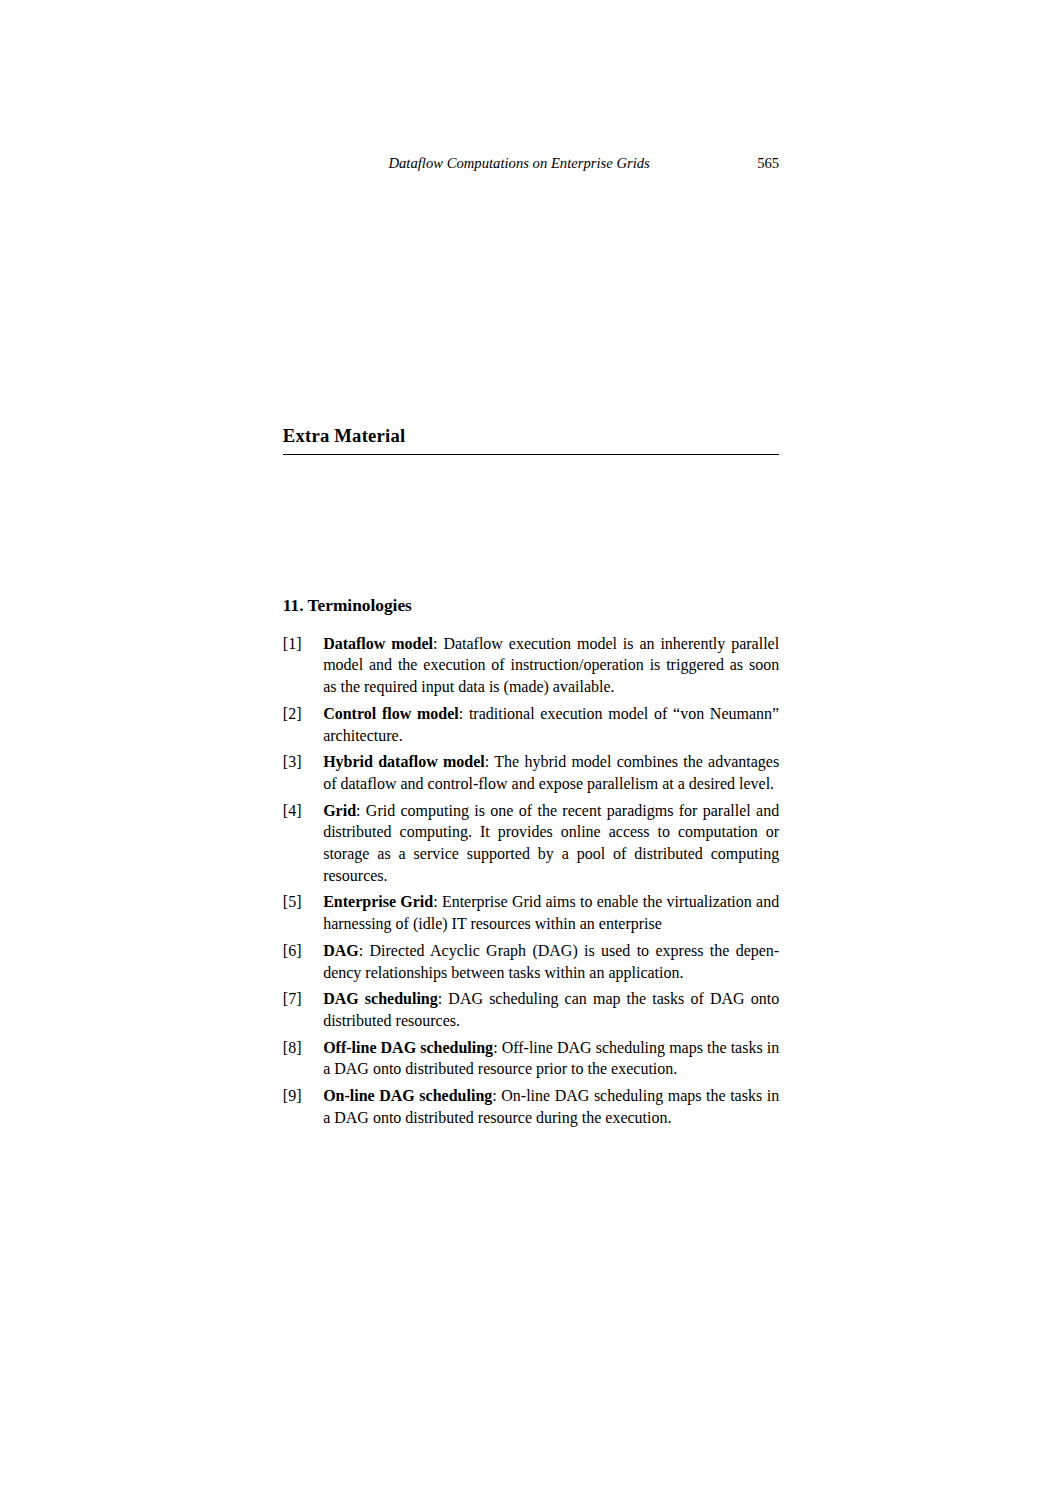Dataflow Computations on Enterprise Grids 565
Extra Material
11. Terminologies
[1] Dataflow model: Dataflow execution model is an inherently parallel model and the execution of instruction/operation is triggered as soon as the required input data is (made) available.
[2] Control flow model: traditional execution model of “von Neumann” architecture.
[3] Hybrid dataflow model: The hybrid model combines the advantages of dataflow and control-flow and expose parallelism at a desired level.
[4] Grid: Grid computing is one of the recent paradigms for parallel and distributed computing. It provides online access to computation or storage as a service supported by a pool of distributed computing resources.
[5] Enterprise Grid: Enterprise Grid aims to enable the virtualization and harnessing of (idle) IT resources within an enterprise
[6] DAG: Directed Acyclic Graph (DAG) is used to express the dependency relationships between tasks within an application.
[7] DAG scheduling: DAG scheduling can map the tasks of DAG onto distributed resources.
[8] Off-line DAG scheduling: Off-line DAG scheduling maps the tasks in a DAG onto distributed resource prior to the execution.
[9] On-line DAG scheduling: On-line DAG scheduling maps the tasks in a DAG onto distributed resource during the execution.